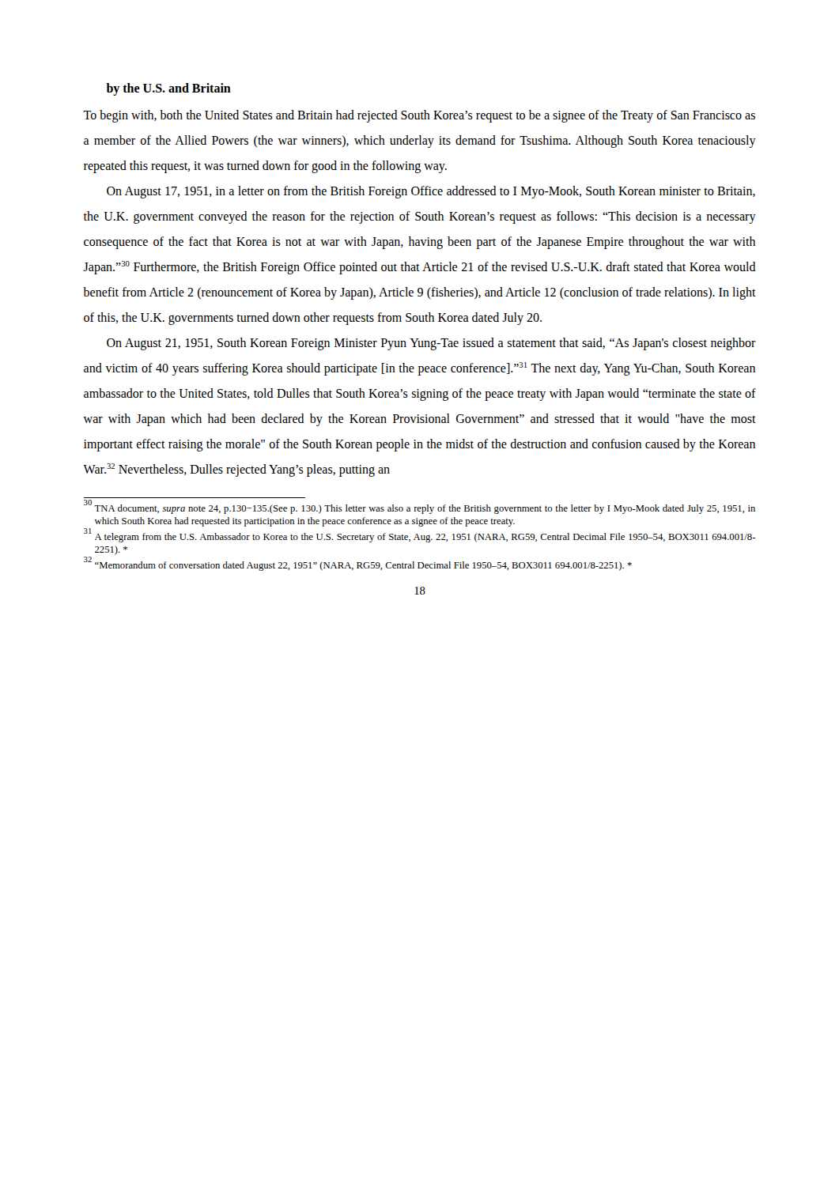by the U.S. and Britain
To begin with, both the United States and Britain had rejected South Korea’s request to be a signee of the Treaty of San Francisco as a member of the Allied Powers (the war winners), which underlay its demand for Tsushima. Although South Korea tenaciously repeated this request, it was turned down for good in the following way.
On August 17, 1951, in a letter on from the British Foreign Office addressed to I Myo-Mook, South Korean minister to Britain, the U.K. government conveyed the reason for the rejection of South Korean’s request as follows: “This decision is a necessary consequence of the fact that Korea is not at war with Japan, having been part of the Japanese Empire throughout the war with Japan.”30 Furthermore, the British Foreign Office pointed out that Article 21 of the revised U.S.-U.K. draft stated that Korea would benefit from Article 2 (renouncement of Korea by Japan), Article 9 (fisheries), and Article 12 (conclusion of trade relations). In light of this, the U.K. governments turned down other requests from South Korea dated July 20.
On August 21, 1951, South Korean Foreign Minister Pyun Yung-Tae issued a statement that said, “As Japan's closest neighbor and victim of 40 years suffering Korea should participate [in the peace conference].”31 The next day, Yang Yu-Chan, South Korean ambassador to the United States, told Dulles that South Korea’s signing of the peace treaty with Japan would “terminate the state of war with Japan which had been declared by the Korean Provisional Government” and stressed that it would "have the most important effect raising the morale" of the South Korean people in the midst of the destruction and confusion caused by the Korean War.32 Nevertheless, Dulles rejected Yang’s pleas, putting an
30 TNA document, supra note 24, p.130−135.(See p. 130.) This letter was also a reply of the British government to the letter by I Myo-Mook dated July 25, 1951, in which South Korea had requested its participation in the peace conference as a signee of the peace treaty.
31 A telegram from the U.S. Ambassador to Korea to the U.S. Secretary of State, Aug. 22, 1951 (NARA, RG59, Central Decimal File 1950–54, BOX3011 694.001/8-2251). *
32 “Memorandum of conversation dated August 22, 1951” (NARA, RG59, Central Decimal File 1950–54, BOX3011 694.001/8-2251). *
18